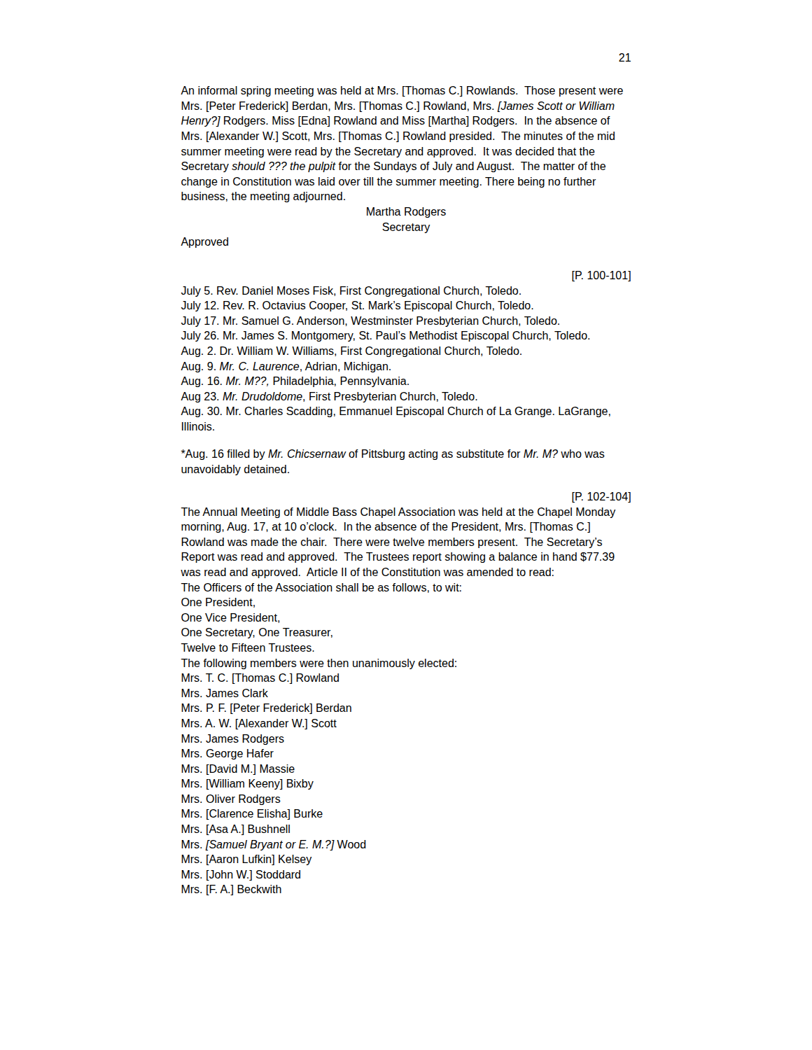21
An informal spring meeting was held at Mrs. [Thomas C.] Rowlands. Those present were Mrs. [Peter Frederick] Berdan, Mrs. [Thomas C.] Rowland, Mrs. [James Scott or William Henry?] Rodgers. Miss [Edna] Rowland and Miss [Martha] Rodgers. In the absence of Mrs. [Alexander W.] Scott, Mrs. [Thomas C.] Rowland presided. The minutes of the mid summer meeting were read by the Secretary and approved. It was decided that the Secretary should ??? the pulpit for the Sundays of July and August. The matter of the change in Constitution was laid over till the summer meeting. There being no further business, the meeting adjourned.
Martha Rodgers
Secretary
Approved
[P. 100-101]
July 5. Rev. Daniel Moses Fisk, First Congregational Church, Toledo.
July 12. Rev. R. Octavius Cooper, St. Mark’s Episcopal Church, Toledo.
July 17. Mr. Samuel G. Anderson, Westminster Presbyterian Church, Toledo.
July 26. Mr. James S. Montgomery, St. Paul’s Methodist Episcopal Church, Toledo.
Aug. 2. Dr. William W. Williams, First Congregational Church, Toledo.
Aug. 9. Mr. C. Laurence, Adrian, Michigan.
Aug. 16. Mr. M??, Philadelphia, Pennsylvania.
Aug 23. Mr. Drudoldome, First Presbyterian Church, Toledo.
Aug. 30. Mr. Charles Scadding, Emmanuel Episcopal Church of La Grange. LaGrange, Illinois.
*Aug. 16 filled by Mr. Chicsernaw of Pittsburg acting as substitute for Mr. M? who was unavoidably detained.
[P. 102-104]
The Annual Meeting of Middle Bass Chapel Association was held at the Chapel Monday morning, Aug. 17, at 10 o’clock. In the absence of the President, Mrs. [Thomas C.] Rowland was made the chair. There were twelve members present. The Secretary’s Report was read and approved. The Trustees report showing a balance in hand $77.39 was read and approved. Article II of the Constitution was amended to read:
The Officers of the Association shall be as follows, to wit:
One President,
One Vice President,
One Secretary, One Treasurer,
Twelve to Fifteen Trustees.
The following members were then unanimously elected:
Mrs. T. C. [Thomas C.] Rowland
Mrs. James Clark
Mrs. P. F. [Peter Frederick] Berdan
Mrs. A. W. [Alexander W.] Scott
Mrs. James Rodgers
Mrs. George Hafer
Mrs. [David M.] Massie
Mrs. [William Keeny] Bixby
Mrs. Oliver Rodgers
Mrs. [Clarence Elisha] Burke
Mrs. [Asa A.] Bushnell
Mrs. [Samuel Bryant or E. M.?] Wood
Mrs. [Aaron Lufkin] Kelsey
Mrs. [John W.] Stoddard
Mrs. [F. A.] Beckwith